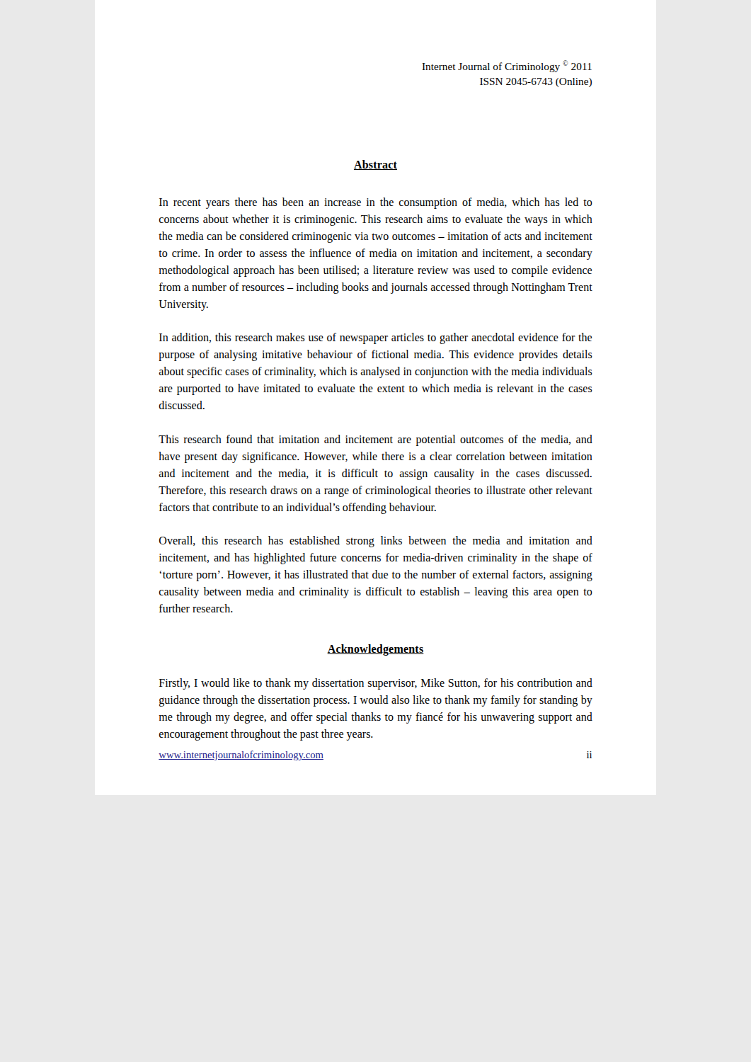Internet Journal of Criminology © 2011
ISSN 2045-6743 (Online)
Abstract
In recent years there has been an increase in the consumption of media, which has led to concerns about whether it is criminogenic. This research aims to evaluate the ways in which the media can be considered criminogenic via two outcomes – imitation of acts and incitement to crime. In order to assess the influence of media on imitation and incitement, a secondary methodological approach has been utilised; a literature review was used to compile evidence from a number of resources – including books and journals accessed through Nottingham Trent University.
In addition, this research makes use of newspaper articles to gather anecdotal evidence for the purpose of analysing imitative behaviour of fictional media. This evidence provides details about specific cases of criminality, which is analysed in conjunction with the media individuals are purported to have imitated to evaluate the extent to which media is relevant in the cases discussed.
This research found that imitation and incitement are potential outcomes of the media, and have present day significance. However, while there is a clear correlation between imitation and incitement and the media, it is difficult to assign causality in the cases discussed. Therefore, this research draws on a range of criminological theories to illustrate other relevant factors that contribute to an individual’s offending behaviour.
Overall, this research has established strong links between the media and imitation and incitement, and has highlighted future concerns for media-driven criminality in the shape of ‘torture porn’. However, it has illustrated that due to the number of external factors, assigning causality between media and criminality is difficult to establish – leaving this area open to further research.
Acknowledgements
Firstly, I would like to thank my dissertation supervisor, Mike Sutton, for his contribution and guidance through the dissertation process. I would also like to thank my family for standing by me through my degree, and offer special thanks to my fiancé for his unwavering support and encouragement throughout the past three years.
www.internetjournalofcriminology.com ii